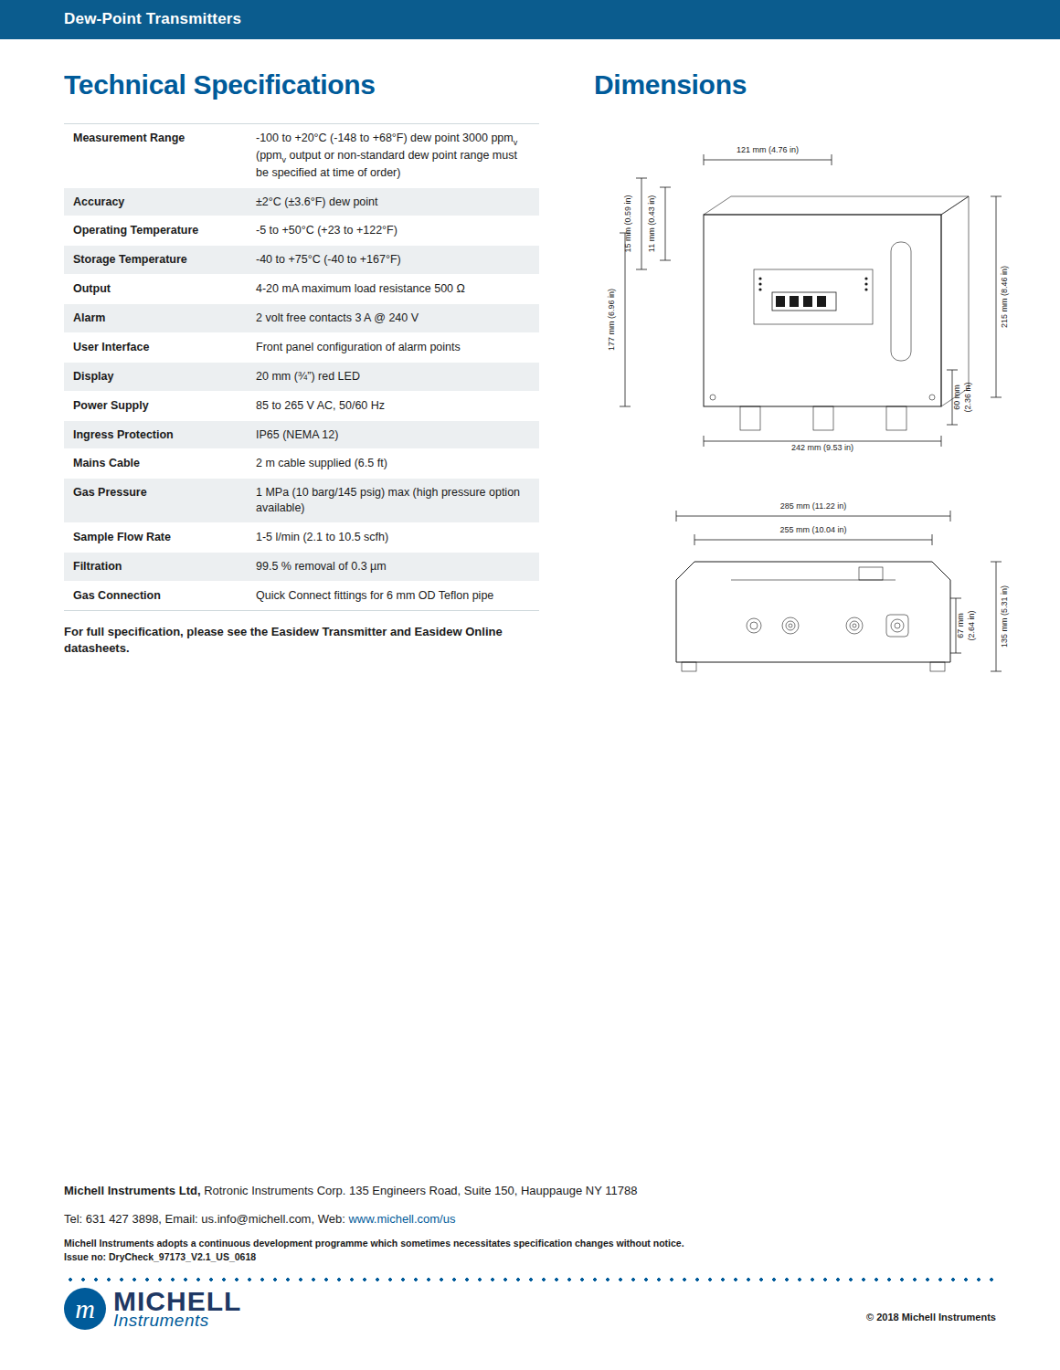Dew-Point Transmitters
Technical Specifications
| Measurement Range | -100 to +20°C (-148 to +68°F) dew point 3000 ppm v (ppm v output or non-standard dew point range must be specified at time of order) |
| Accuracy | ±2°C (±3.6°F) dew point |
| Operating Temperature | -5 to +50°C (+23 to +122°F) |
| Storage Temperature | -40 to +75°C (-40 to +167°F) |
| Output | 4-20 mA maximum load resistance 500 Ω |
| Alarm | 2 volt free contacts 3 A @ 240 V |
| User Interface | Front panel configuration of alarm points |
| Display | 20 mm (¾”) red LED |
| Power Supply | 85 to 265 V AC, 50/60 Hz |
| Ingress Protection | IP65 (NEMA 12) |
| Mains Cable | 2 m cable supplied (6.5 ft) |
| Gas Pressure | 1 MPa (10 barg/145 psig) max (high pressure option available) |
| Sample Flow Rate | 1-5 l/min (2.1 to 10.5 scfh) |
| Filtration | 99.5 % removal of 0.3 µm |
| Gas Connection | Quick Connect fittings for 6 mm OD Teflon pipe |
For full specification, please see the Easidew Transmitter and Easidew Online datasheets.
Dimensions
121 mm (4.76 in) 15 mm (0.59 in) 11 mm (0.43 in) 177 mm (6.96 in) 215 mm (8.46 in) 60 mm (2.36 in) 242 mm (9.53 in)
285 mm (11.22 in) 255 mm (10.04 in) 135 mm (5.31 in) 67 mm (2.64 in)
Michell Instruments Ltd, Rotronic Instruments Corp. 135 Engineers Road, Suite 150, Hauppauge NY 11788
Tel: 631 427 3898, Email: us.info@michell.com, Web: www.michell.com/us
Michell Instruments adopts a continuous development programme which sometimes necessitates specification changes without notice.
Issue no: DryCheck_97173_V2.1_US_0618
m
MICHELL Instruments
© 2018 Michell Instruments